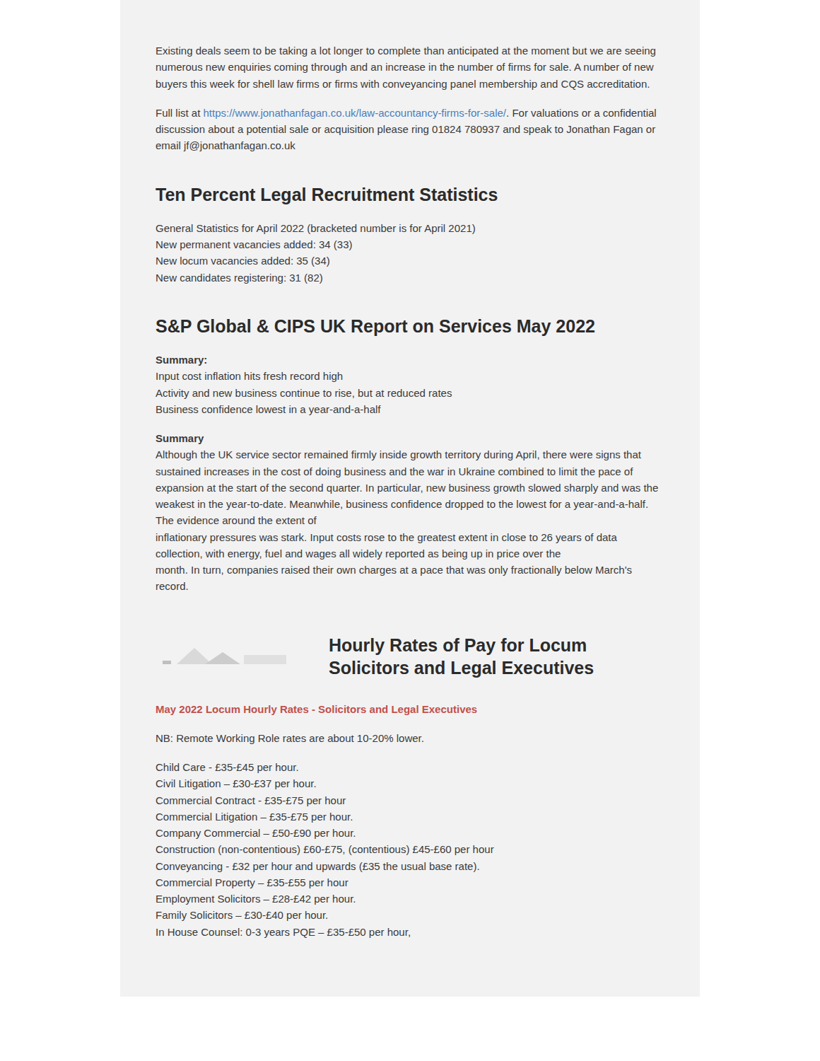Existing deals seem to be taking a lot longer to complete than anticipated at the moment but we are seeing numerous new enquiries coming through and an increase in the number of firms for sale. A number of new buyers this week for shell law firms or firms with conveyancing panel membership and CQS accreditation.
Full list at https://www.jonathanfagan.co.uk/law-accountancy-firms-for-sale/. For valuations or a confidential discussion about a potential sale or acquisition please ring 01824 780937 and speak to Jonathan Fagan or email jf@jonathanfagan.co.uk
Ten Percent Legal Recruitment Statistics
General Statistics for April 2022 (bracketed number is for April 2021)
New permanent vacancies added: 34 (33)
New locum vacancies added: 35 (34)
New candidates registering: 31 (82)
S&P Global & CIPS UK Report on Services May 2022
Summary:
Input cost inflation hits fresh record high
Activity and new business continue to rise, but at reduced rates
Business confidence lowest in a year-and-a-half
Summary
Although the UK service sector remained firmly inside growth territory during April, there were signs that sustained increases in the cost of doing business and the war in Ukraine combined to limit the pace of expansion at the start of the second quarter. In particular, new business growth slowed sharply and was the weakest in the year-to-date. Meanwhile, business confidence dropped to the lowest for a year-and-a-half. The evidence around the extent of
inflationary pressures was stark. Input costs rose to the greatest extent in close to 26 years of data collection, with energy, fuel and wages all widely reported as being up in price over the
month. In turn, companies raised their own charges at a pace that was only fractionally below March's record.
Hourly Rates of Pay for Locum Solicitors and Legal Executives
May 2022 Locum Hourly Rates - Solicitors and Legal Executives
NB: Remote Working Role rates are about 10-20% lower.
Child Care - £35-£45 per hour.
Civil Litigation – £30-£37 per hour.
Commercial Contract - £35-£75 per hour
Commercial Litigation – £35-£75 per hour.
Company Commercial – £50-£90 per hour.
Construction (non-contentious) £60-£75, (contentious) £45-£60 per hour
Conveyancing - £32 per hour and upwards (£35 the usual base rate).
Commercial Property – £35-£55 per hour
Employment Solicitors – £28-£42 per hour.
Family Solicitors – £30-£40 per hour.
In House Counsel: 0-3 years PQE – £35-£50 per hour,